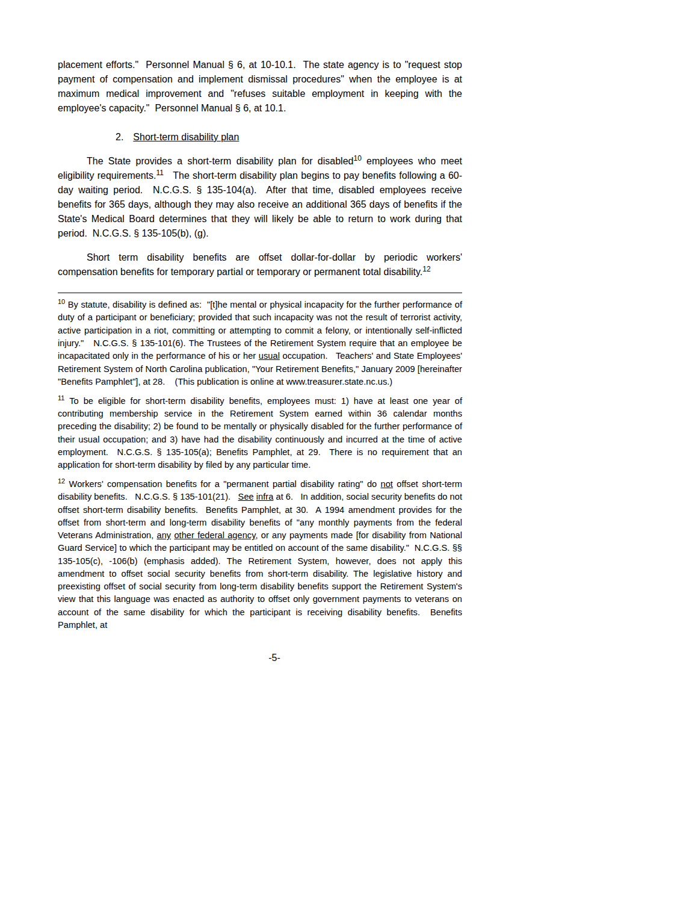placement efforts." Personnel Manual § 6, at 10-10.1. The state agency is to "request stop payment of compensation and implement dismissal procedures" when the employee is at maximum medical improvement and "refuses suitable employment in keeping with the employee's capacity." Personnel Manual § 6, at 10.1.
2. Short-term disability plan
The State provides a short-term disability plan for disabled10 employees who meet eligibility requirements.11 The short-term disability plan begins to pay benefits following a 60-day waiting period. N.C.G.S. § 135-104(a). After that time, disabled employees receive benefits for 365 days, although they may also receive an additional 365 days of benefits if the State's Medical Board determines that they will likely be able to return to work during that period. N.C.G.S. § 135-105(b), (g).
Short term disability benefits are offset dollar-for-dollar by periodic workers' compensation benefits for temporary partial or temporary or permanent total disability.12
10 By statute, disability is defined as: "[t]he mental or physical incapacity for the further performance of duty of a participant or beneficiary; provided that such incapacity was not the result of terrorist activity, active participation in a riot, committing or attempting to commit a felony, or intentionally self-inflicted injury." N.C.G.S. § 135-101(6). The Trustees of the Retirement System require that an employee be incapacitated only in the performance of his or her usual occupation. Teachers' and State Employees' Retirement System of North Carolina publication, "Your Retirement Benefits," January 2009 [hereinafter "Benefits Pamphlet"], at 28. (This publication is online at www.treasurer.state.nc.us.)
11 To be eligible for short-term disability benefits, employees must: 1) have at least one year of contributing membership service in the Retirement System earned within 36 calendar months preceding the disability; 2) be found to be mentally or physically disabled for the further performance of their usual occupation; and 3) have had the disability continuously and incurred at the time of active employment. N.C.G.S. § 135-105(a); Benefits Pamphlet, at 29. There is no requirement that an application for short-term disability by filed by any particular time.
12 Workers' compensation benefits for a "permanent partial disability rating" do not offset short-term disability benefits. N.C.G.S. § 135-101(21). See infra at 6. In addition, social security benefits do not offset short-term disability benefits. Benefits Pamphlet, at 30. A 1994 amendment provides for the offset from short-term and long-term disability benefits of "any monthly payments from the federal Veterans Administration, any other federal agency, or any payments made [for disability from National Guard Service] to which the participant may be entitled on account of the same disability." N.C.G.S. §§ 135-105(c), -106(b) (emphasis added). The Retirement System, however, does not apply this amendment to offset social security benefits from short-term disability. The legislative history and preexisting offset of social security from long-term disability benefits support the Retirement System's view that this language was enacted as authority to offset only government payments to veterans on account of the same disability for which the participant is receiving disability benefits. Benefits Pamphlet, at
-5-